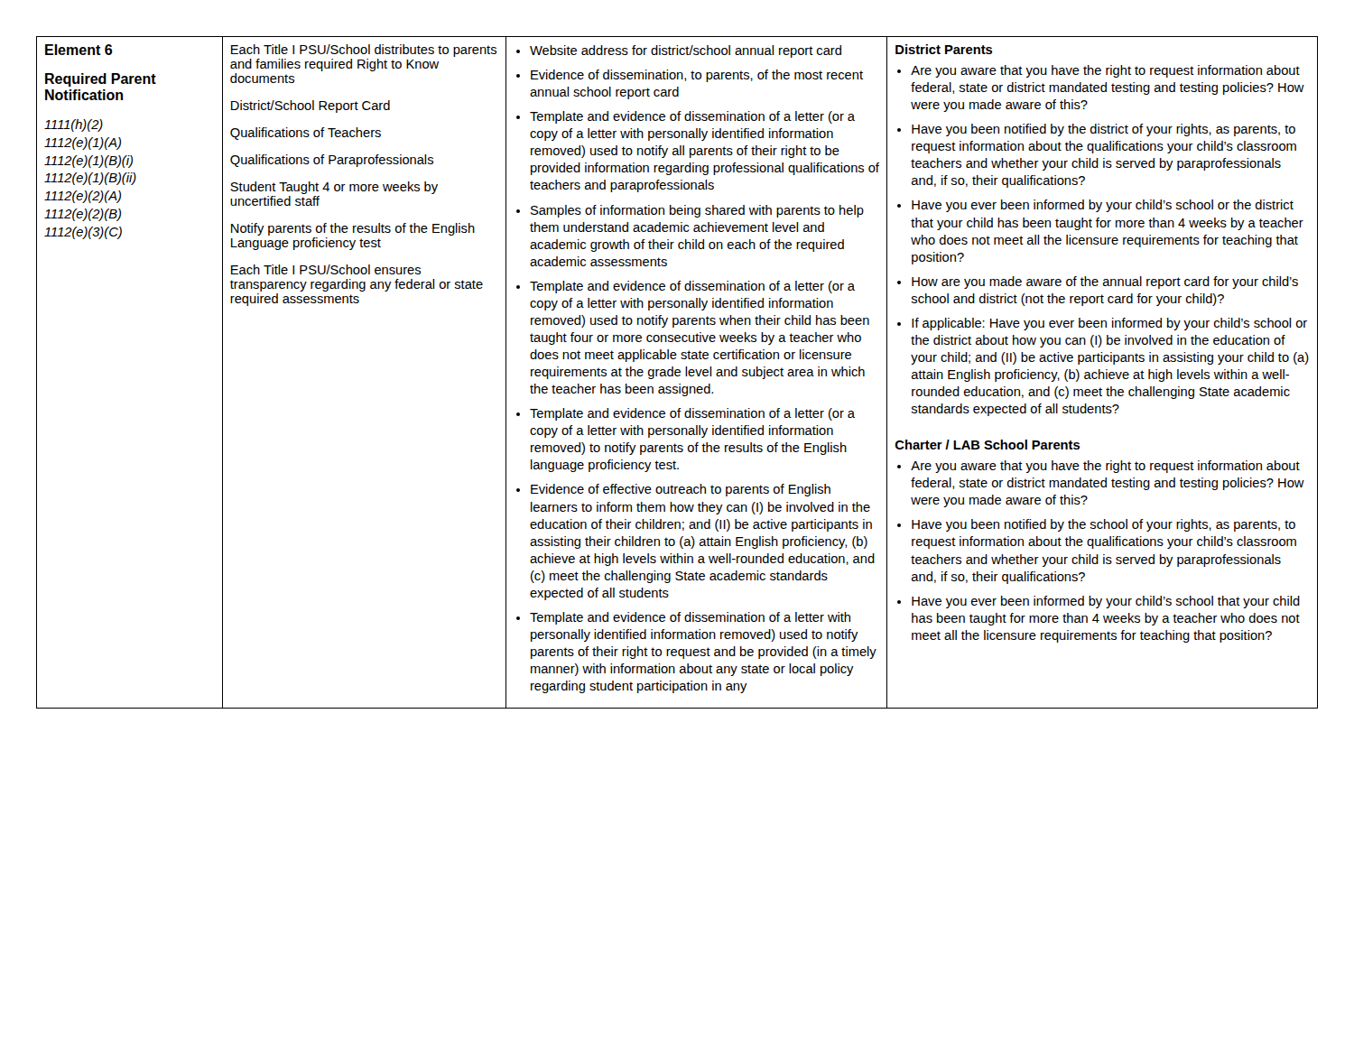| Element 6 Required Parent Notification 1111(h)(2) 1112(e)(1)(A) 1112(e)(1)(B)(i) 1112(e)(1)(B)(ii) 1112(e)(2)(A) 1112(e)(2)(B) 1112(e)(3)(C) | Each Title I PSU/School distributes to parents and families required Right to Know documents District/School Report Card Qualifications of Teachers Qualifications of Paraprofessionals Student Taught 4 or more weeks by uncertified staff Notify parents of the results of the English Language proficiency test Each Title I PSU/School ensures transparency regarding any federal or state required assessments | Website address for district/school annual report card Evidence of dissemination, to parents, of the most recent annual school report card Template and evidence of dissemination of a letter (or a copy of a letter with personally identified information removed) used to notify all parents of their right to be provided information regarding professional qualifications of teachers and paraprofessionals Samples of information being shared with parents to help them understand academic achievement level and academic growth of their child on each of the required academic assessments Template and evidence of dissemination of a letter (or a copy of a letter with personally identified information removed) used to notify parents when their child has been taught four or more consecutive weeks by a teacher who does not meet applicable state certification or licensure requirements at the grade level and subject area in which the teacher has been assigned. Template and evidence of dissemination of a letter (or a copy of a letter with personally identified information removed) to notify parents of the results of the English language proficiency test. Evidence of effective outreach to parents of English learners to inform them how they can (I) be involved in the education of their children; and (II) be active participants in assisting their children to (a) attain English proficiency, (b) achieve at high levels within a well-rounded education, and (c) meet the challenging State academic standards expected of all students Template and evidence of dissemination of a letter with personally identified information removed) used to notify parents of their right to request and be provided (in a timely manner) with information about any state or local policy regarding student participation in any | District Parents Are you aware that you have the right to request information about federal, state or district mandated testing and testing policies? How were you made aware of this? Have you been notified by the district of your rights, as parents, to request information about the qualifications your child’s classroom teachers and whether your child is served by paraprofessionals and, if so, their qualifications? Have you ever been informed by your child’s school or the district that your child has been taught for more than 4 weeks by a teacher who does not meet all the licensure requirements for teaching that position? How are you made aware of the annual report card for your child’s school and district (not the report card for your child)? If applicable: Have you ever been informed by your child’s school or the district about how you can (I) be involved in the education of your child; and (II) be active participants in assisting your child to (a) attain English proficiency, (b) achieve at high levels within a well-rounded education, and (c) meet the challenging State academic standards expected of all students? Charter / LAB School Parents Are you aware that you have the right to request information about federal, state or district mandated testing and testing policies? How were you made aware of this? Have you been notified by the school of your rights, as parents, to request information about the qualifications your child’s classroom teachers and whether your child is served by paraprofessionals and, if so, their qualifications? Have you ever been informed by your child’s school that your child has been taught for more than 4 weeks by a teacher who does not meet all the licensure requirements for teaching that position? |